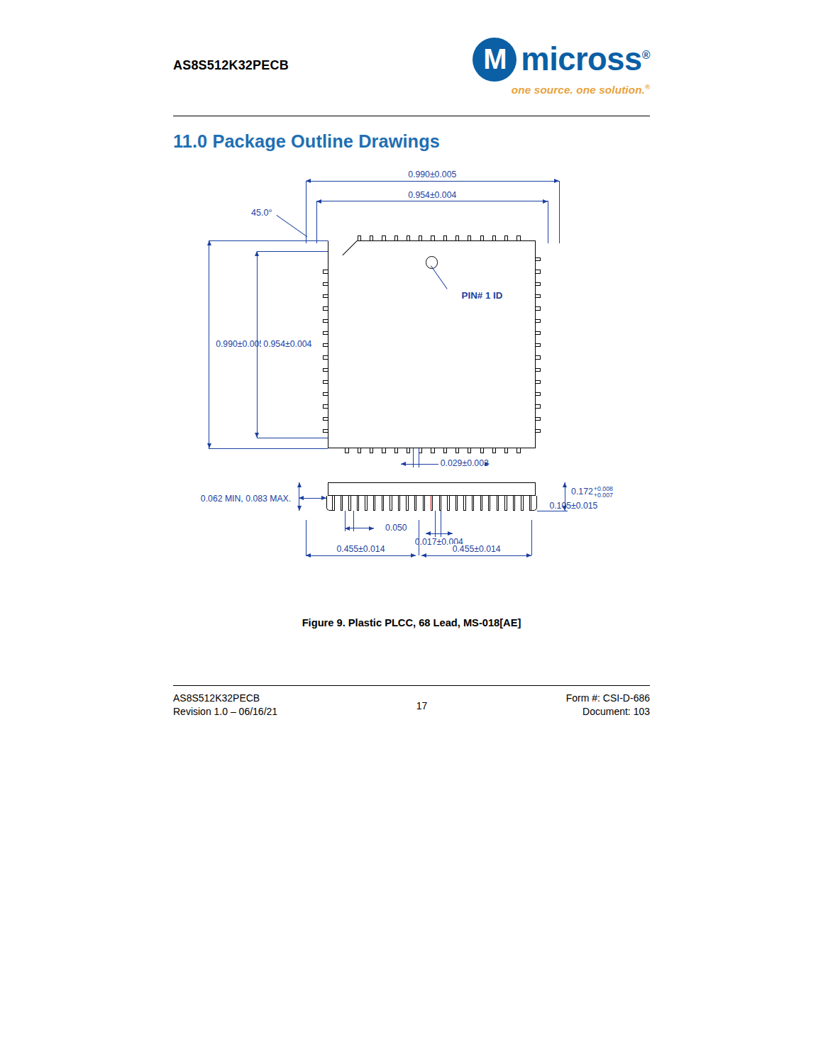AS8S512K32PECB
micross®
one source. one solution.®
11.0 Package Outline Drawings
0.990±0.005
0.954±0.004
45.0°
0.990±0.005
0.954±0.004
PIN# 1 ID
0.029±0.003
0.062 MIN, 0.083 MAX.
0.172+0.008
+0.007
0.105±0.015
0.050
0.017±0.004
0.455±0.014
0.455±0.014
Figure 9. Plastic PLCC, 68 Lead, MS-018[AE]
AS8S512K32PECB
Revision 1.0 – 06/16/21
17
Form #: CSI-D-686
Document: 103